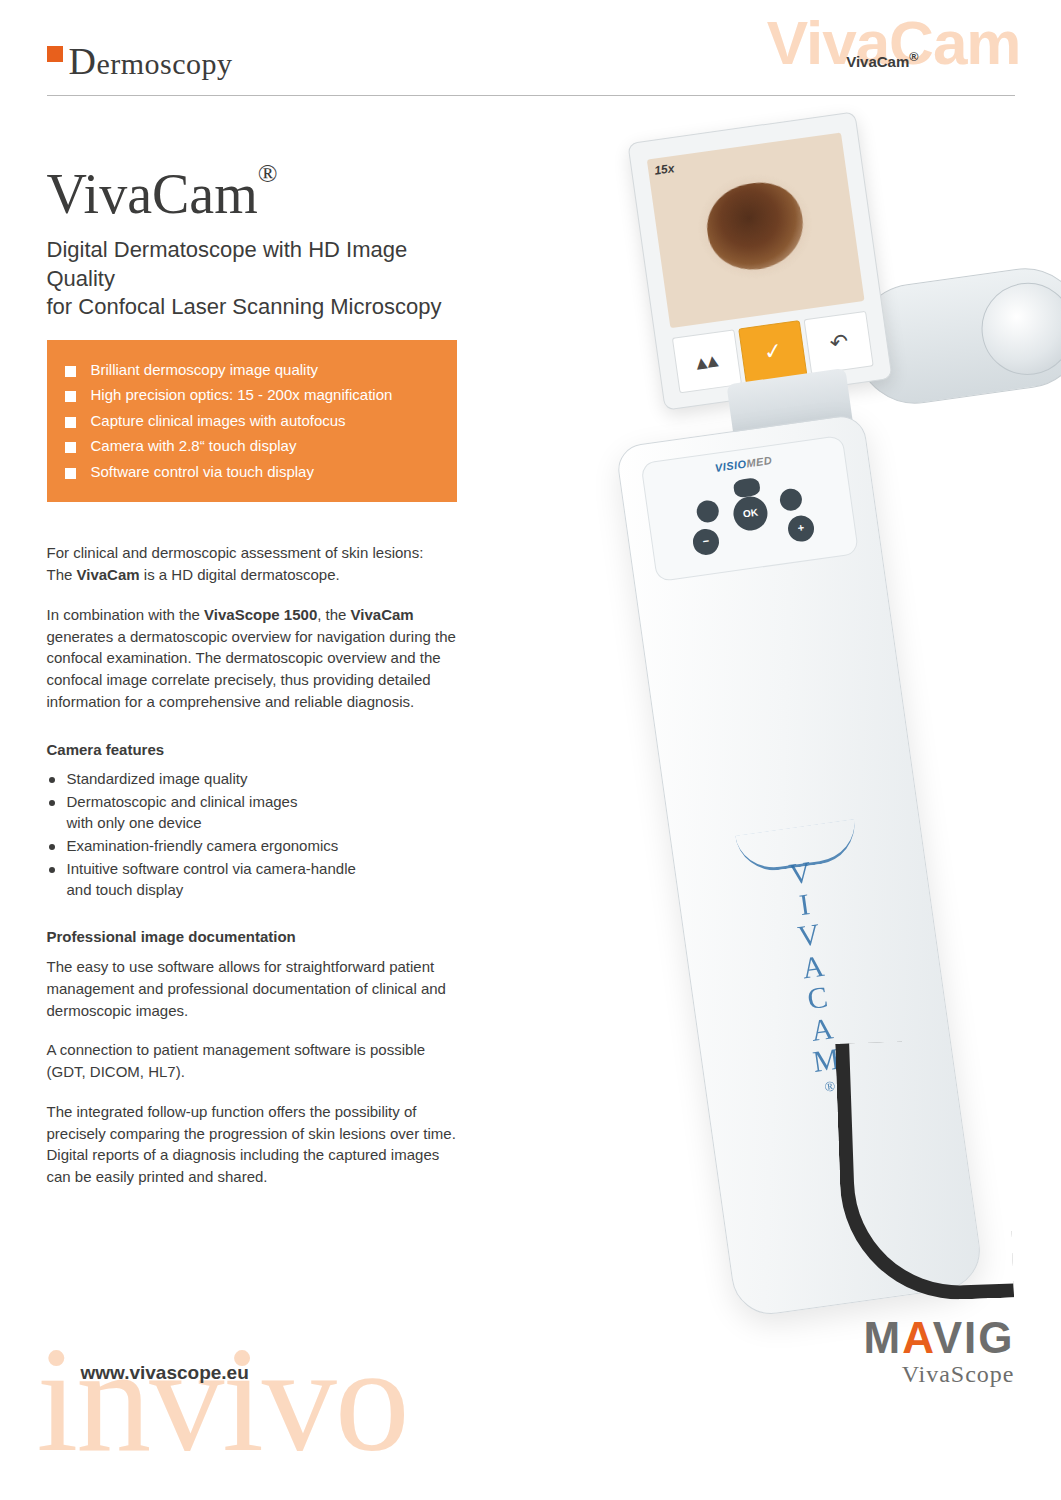Dermoscopy
VivaCam
VivaCam®
VivaCam®
Digital Dermatoscope with HD Image Quality
for Confocal Laser Scanning Microscopy
Brilliant dermoscopy image quality
High precision optics: 15 - 200x magnification
Capture clinical images with autofocus
Camera with 2.8“ touch display
Software control via touch display
For clinical and dermoscopic assessment of skin lesions:
The VivaCam is a HD digital dermatoscope.
In combination with the VivaScope 1500, the VivaCam generates a dermatoscopic overview for navigation during the confocal examination. The dermatoscopic overview and the confocal image correlate precisely, thus providing detailed information for a comprehensive and reliable diagnosis.
Camera features
Standardized image quality
Dermatoscopic and clinical images
with only one device
Examination-friendly camera ergonomics
Intuitive software control via camera-handle
and touch display
Professional image documentation
The easy to use software allows for straightforward patient management and professional documentation of clinical and dermoscopic images.
A connection to patient management software is possible (GDT, DICOM, HL7).
The integrated follow-up function offers the possibility of precisely comparing the progression of skin lesions over time. Digital reports of a diagnosis including the captured images can be easily printed and shared.
15x
▴▴
✓
↶
VISIOMED
OK
−
+
V
I
V
A
C
A
M ®
invivo
www.vivascope.eu
MAVIG
VivaScope